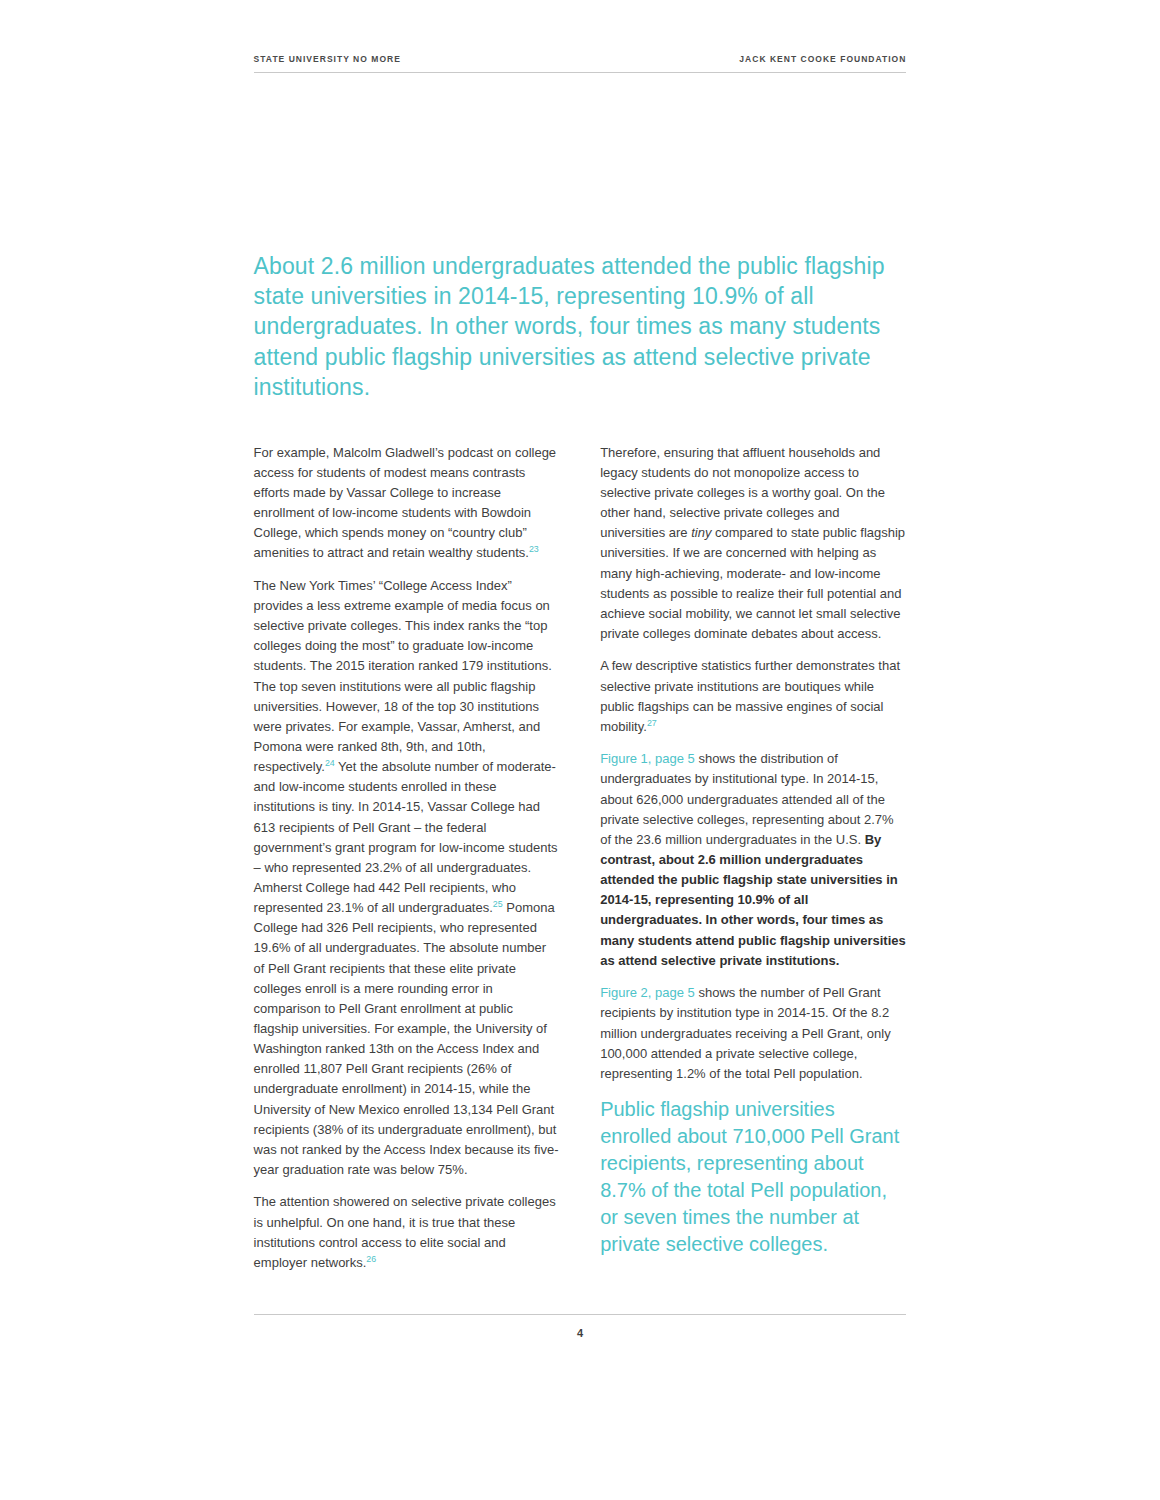State University No More Jack Kent Cooke Foundation
About 2.6 million undergraduates attended the public flagship state universities in 2014-15, representing 10.9% of all undergraduates. In other words, four times as many students attend public flagship universities as attend selective private institutions.
For example, Malcolm Gladwell’s podcast on college access for students of modest means contrasts efforts made by Vassar College to increase enrollment of low-income students with Bowdoin College, which spends money on “country club” amenities to attract and retain wealthy students.23
The New York Times’ “College Access Index” provides a less extreme example of media focus on selective private colleges. This index ranks the “top colleges doing the most” to graduate low-income students. The 2015 iteration ranked 179 institutions. The top seven institutions were all public flagship universities. However, 18 of the top 30 institutions were privates. For example, Vassar, Amherst, and Pomona were ranked 8th, 9th, and 10th, respectively.24 Yet the absolute number of moderate- and low-income students enrolled in these institutions is tiny. In 2014-15, Vassar College had 613 recipients of Pell Grant – the federal government’s grant program for low-income students – who represented 23.2% of all undergraduates. Amherst College had 442 Pell recipients, who represented 23.1% of all undergraduates.25 Pomona College had 326 Pell recipients, who represented 19.6% of all undergraduates. The absolute number of Pell Grant recipients that these elite private colleges enroll is a mere rounding error in comparison to Pell Grant enrollment at public flagship universities. For example, the University of Washington ranked 13th on the Access Index and enrolled 11,807 Pell Grant recipients (26% of undergraduate enrollment) in 2014-15, while the University of New Mexico enrolled 13,134 Pell Grant recipients (38% of its undergraduate enrollment), but was not ranked by the Access Index because its five-year graduation rate was below 75%.
The attention showered on selective private colleges is unhelpful. On one hand, it is true that these institutions control access to elite social and employer networks.26
Therefore, ensuring that affluent households and legacy students do not monopolize access to selective private colleges is a worthy goal. On the other hand, selective private colleges and universities are tiny compared to state public flagship universities. If we are concerned with helping as many high-achieving, moderate- and low-income students as possible to realize their full potential and achieve social mobility, we cannot let small selective private colleges dominate debates about access.
A few descriptive statistics further demonstrates that selective private institutions are boutiques while public flagships can be massive engines of social mobility.27
Figure 1, page 5 shows the distribution of undergraduates by institutional type. In 2014-15, about 626,000 undergraduates attended all of the private selective colleges, representing about 2.7% of the 23.6 million undergraduates in the U.S. By contrast, about 2.6 million undergraduates attended the public flagship state universities in 2014-15, representing 10.9% of all undergraduates. In other words, four times as many students attend public flagship universities as attend selective private institutions.
Figure 2, page 5 shows the number of Pell Grant recipients by institution type in 2014-15. Of the 8.2 million undergraduates receiving a Pell Grant, only 100,000 attended a private selective college, representing 1.2% of the total Pell population.
Public flagship universities enrolled about 710,000 Pell Grant recipients, representing about 8.7% of the total Pell population, or seven times the number at private selective colleges.
4